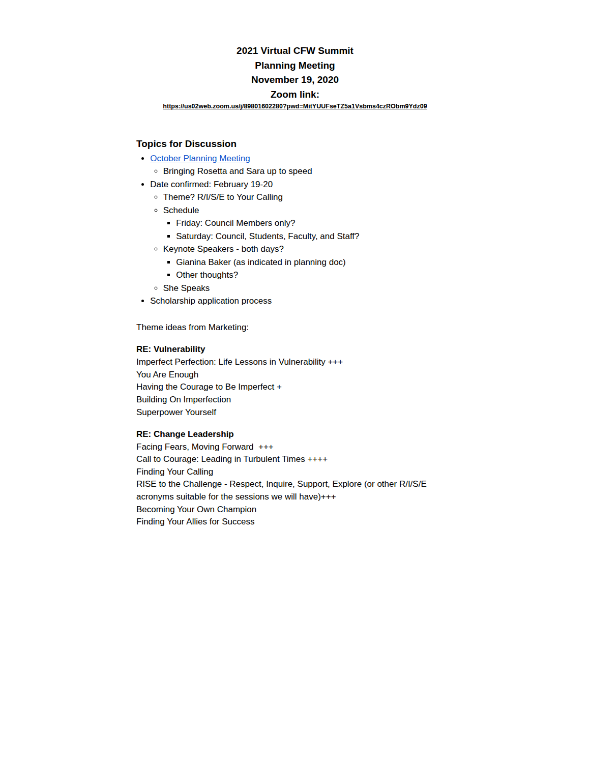2021 Virtual CFW Summit
Planning Meeting
November 19, 2020
Zoom link: https://us02web.zoom.us/j/89801602280?pwd=MitYUUFseTZ5a1Vsbms4czRObm9Ydz09
Topics for Discussion
October Planning Meeting
Bringing Rosetta and Sara up to speed
Date confirmed: February 19-20
Theme? R/I/S/E to Your Calling
Schedule
Friday: Council Members only?
Saturday: Council, Students, Faculty, and Staff?
Keynote Speakers - both days?
Gianina Baker (as indicated in planning doc)
Other thoughts?
She Speaks
Scholarship application process
Theme ideas from Marketing:
RE: Vulnerability
Imperfect Perfection: Life Lessons in Vulnerability +++
You Are Enough
Having the Courage to Be Imperfect +
Building On Imperfection
Superpower Yourself
RE: Change Leadership
Facing Fears, Moving Forward +++
Call to Courage: Leading in Turbulent Times ++++
Finding Your Calling
RISE to the Challenge - Respect, Inquire, Support, Explore (or other R/I/S/E acronyms suitable for the sessions we will have)+++
Becoming Your Own Champion
Finding Your Allies for Success